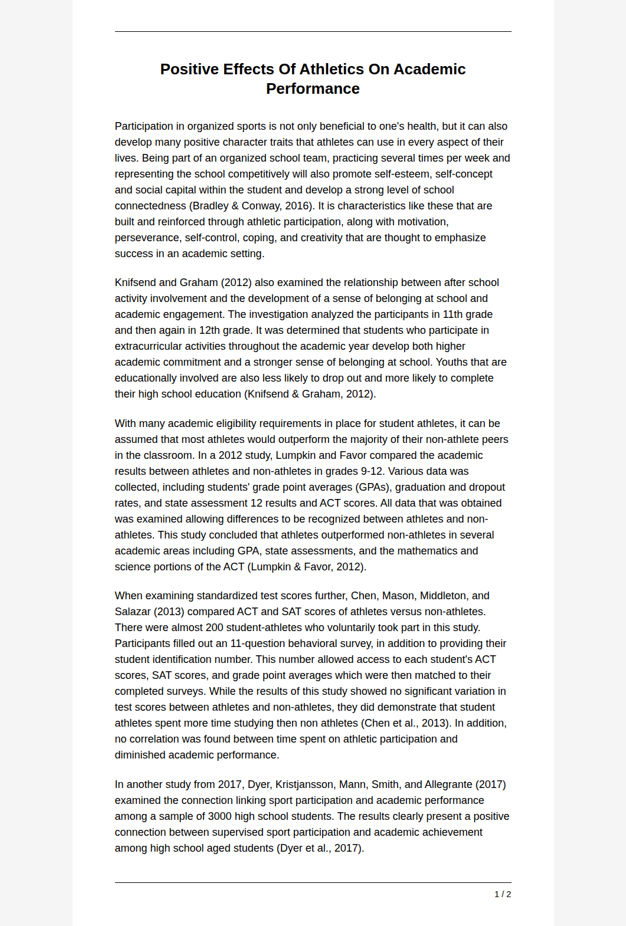Positive Effects Of Athletics On Academic Performance
Participation in organized sports is not only beneficial to one's health, but it can also develop many positive character traits that athletes can use in every aspect of their lives. Being part of an organized school team, practicing several times per week and representing the school competitively will also promote self-esteem, self-concept and social capital within the student and develop a strong level of school connectedness (Bradley & Conway, 2016). It is characteristics like these that are built and reinforced through athletic participation, along with motivation, perseverance, self-control, coping, and creativity that are thought to emphasize success in an academic setting.
Knifsend and Graham (2012) also examined the relationship between after school activity involvement and the development of a sense of belonging at school and academic engagement. The investigation analyzed the participants in 11th grade and then again in 12th grade. It was determined that students who participate in extracurricular activities throughout the academic year develop both higher academic commitment and a stronger sense of belonging at school. Youths that are educationally involved are also less likely to drop out and more likely to complete their high school education (Knifsend & Graham, 2012).
With many academic eligibility requirements in place for student athletes, it can be assumed that most athletes would outperform the majority of their non-athlete peers in the classroom. In a 2012 study, Lumpkin and Favor compared the academic results between athletes and non-athletes in grades 9-12. Various data was collected, including students' grade point averages (GPAs), graduation and dropout rates, and state assessment 12 results and ACT scores. All data that was obtained was examined allowing differences to be recognized between athletes and non-athletes. This study concluded that athletes outperformed non-athletes in several academic areas including GPA, state assessments, and the mathematics and science portions of the ACT (Lumpkin & Favor, 2012).
When examining standardized test scores further, Chen, Mason, Middleton, and Salazar (2013) compared ACT and SAT scores of athletes versus non-athletes. There were almost 200 student-athletes who voluntarily took part in this study. Participants filled out an 11-question behavioral survey, in addition to providing their student identification number. This number allowed access to each student's ACT scores, SAT scores, and grade point averages which were then matched to their completed surveys. While the results of this study showed no significant variation in test scores between athletes and non-athletes, they did demonstrate that student athletes spent more time studying then non athletes (Chen et al., 2013). In addition, no correlation was found between time spent on athletic participation and diminished academic performance.
In another study from 2017, Dyer, Kristjansson, Mann, Smith, and Allegrante (2017) examined the connection linking sport participation and academic performance among a sample of 3000 high school students. The results clearly present a positive connection between supervised sport participation and academic achievement among high school aged students (Dyer et al., 2017).
1 / 2